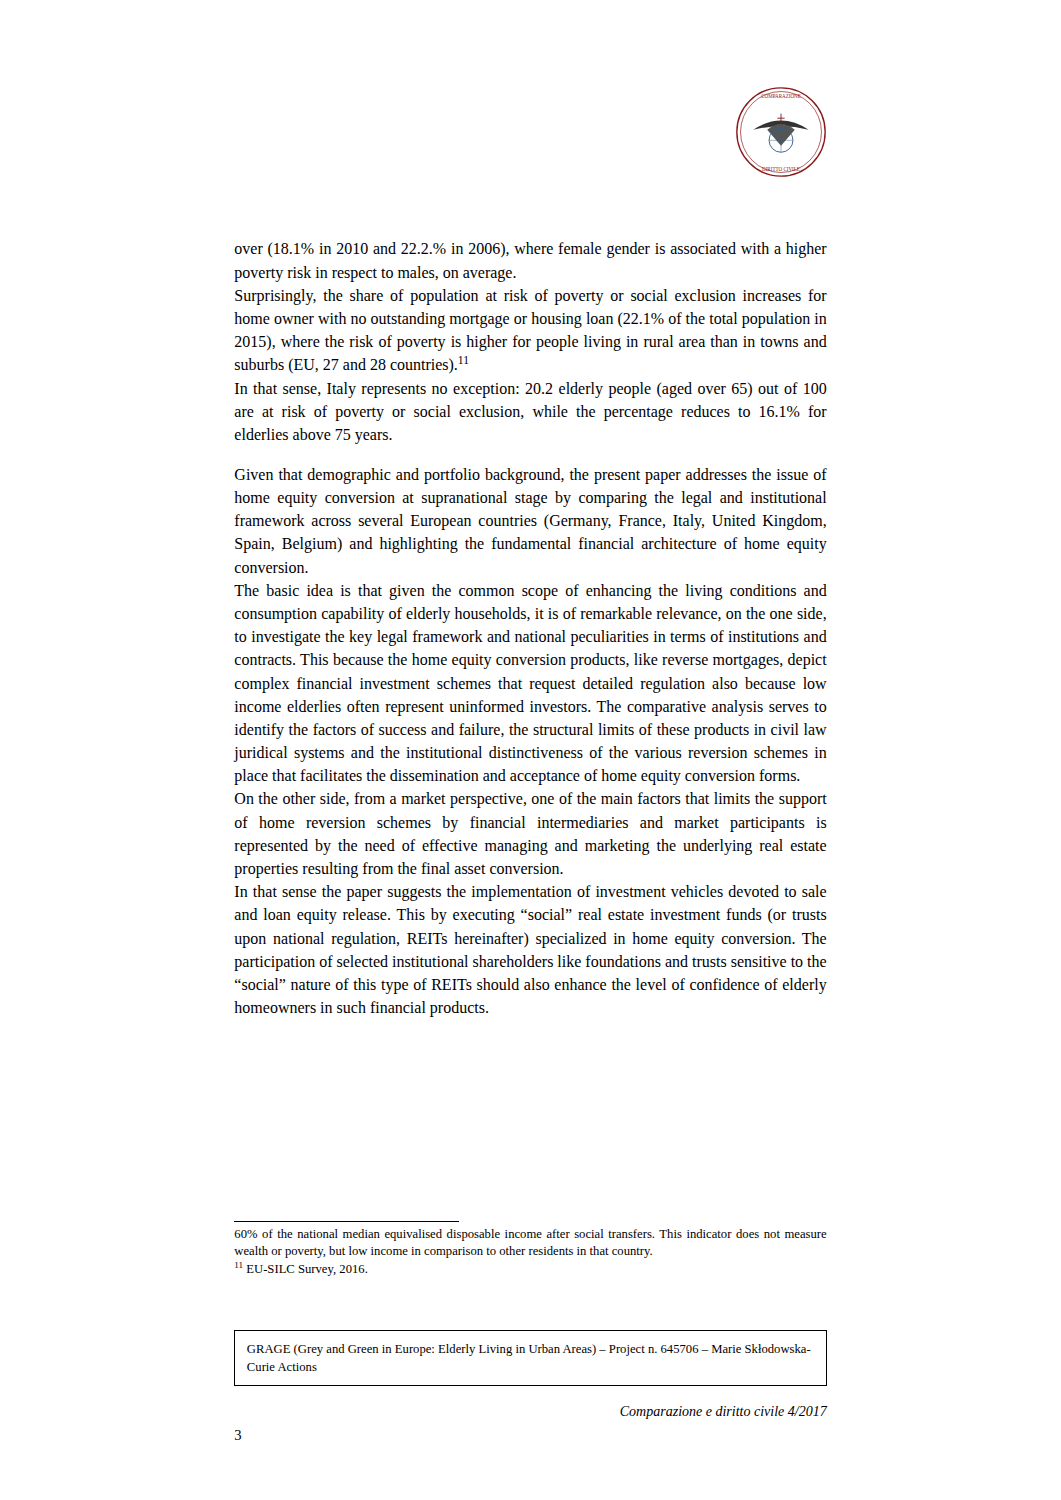over (18.1% in 2010 and 22.2.% in 2006), where female gender is associated with a higher poverty risk in respect to males, on average.
Surprisingly, the share of population at risk of poverty or social exclusion increases for home owner with no outstanding mortgage or housing loan (22.1% of the total population in 2015), where the risk of poverty is higher for people living in rural area than in towns and suburbs (EU, 27 and 28 countries).11
In that sense, Italy represents no exception: 20.2 elderly people (aged over 65) out of 100 are at risk of poverty or social exclusion, while the percentage reduces to 16.1% for elderlies above 75 years.
Given that demographic and portfolio background, the present paper addresses the issue of home equity conversion at supranational stage by comparing the legal and institutional framework across several European countries (Germany, France, Italy, United Kingdom, Spain, Belgium) and highlighting the fundamental financial architecture of home equity conversion.
The basic idea is that given the common scope of enhancing the living conditions and consumption capability of elderly households, it is of remarkable relevance, on the one side, to investigate the key legal framework and national peculiarities in terms of institutions and contracts. This because the home equity conversion products, like reverse mortgages, depict complex financial investment schemes that request detailed regulation also because low income elderlies often represent uninformed investors. The comparative analysis serves to identify the factors of success and failure, the structural limits of these products in civil law juridical systems and the institutional distinctiveness of the various reversion schemes in place that facilitates the dissemination and acceptance of home equity conversion forms.
On the other side, from a market perspective, one of the main factors that limits the support of home reversion schemes by financial intermediaries and market participants is represented by the need of effective managing and marketing the underlying real estate properties resulting from the final asset conversion.
In that sense the paper suggests the implementation of investment vehicles devoted to sale and loan equity release. This by executing “social” real estate investment funds (or trusts upon national regulation, REITs hereinafter) specialized in home equity conversion. The participation of selected institutional shareholders like foundations and trusts sensitive to the “social” nature of this type of REITs should also enhance the level of confidence of elderly homeowners in such financial products.
60% of the national median equivalised disposable income after social transfers. This indicator does not measure wealth or poverty, but low income in comparison to other residents in that country.
11 EU-SILC Survey, 2016.
GRAGE (Grey and Green in Europe: Elderly Living in Urban Areas) – Project n. 645706 – Marie Skłodowska-Curie Actions
Comparazione e diritto civile 4/2017
3